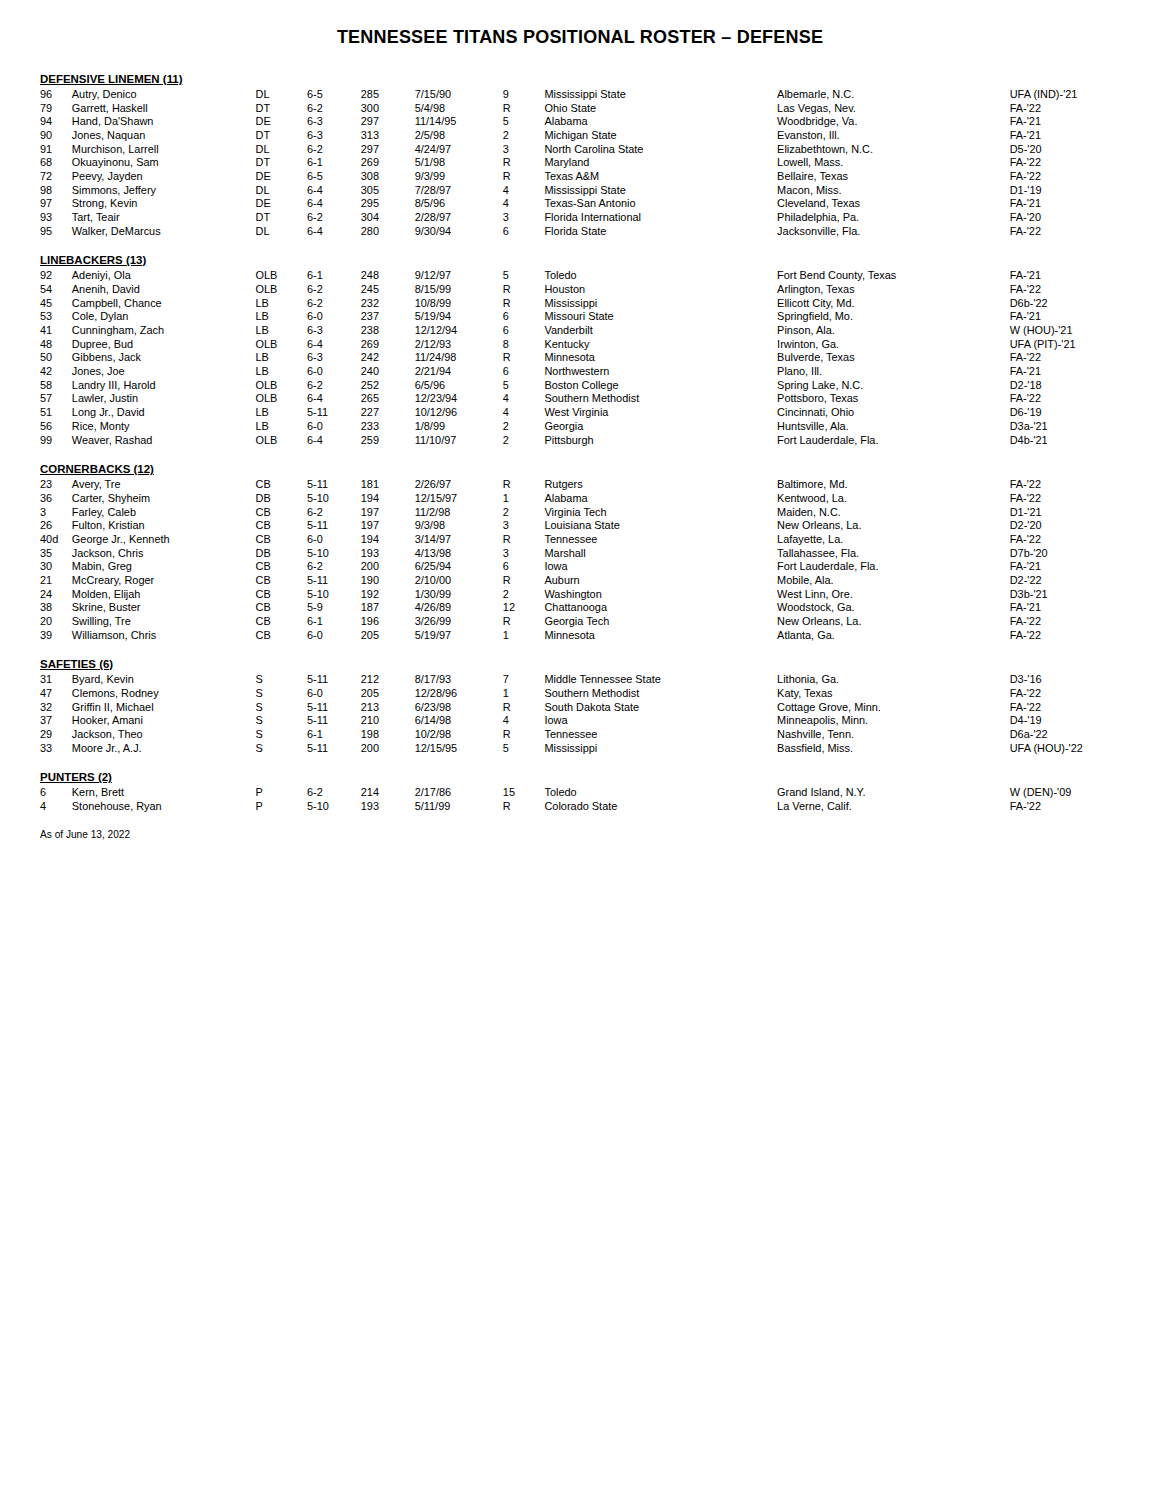TENNESSEE TITANS POSITIONAL ROSTER – DEFENSE
DEFENSIVE LINEMEN (11)
| 96 | Autry, Denico | DL | 6-5 | 285 | 7/15/90 | 9 | Mississippi State | Albemarle, N.C. | UFA (IND)-'21 |
| 79 | Garrett, Haskell | DT | 6-2 | 300 | 5/4/98 | R | Ohio State | Las Vegas, Nev. | FA-'22 |
| 94 | Hand, Da'Shawn | DE | 6-3 | 297 | 11/14/95 | 5 | Alabama | Woodbridge, Va. | FA-'21 |
| 90 | Jones, Naquan | DT | 6-3 | 313 | 2/5/98 | 2 | Michigan State | Evanston, Ill. | FA-'21 |
| 91 | Murchison, Larrell | DL | 6-2 | 297 | 4/24/97 | 3 | North Carolina State | Elizabethtown, N.C. | D5-'20 |
| 68 | Okuayinonu, Sam | DT | 6-1 | 269 | 5/1/98 | R | Maryland | Lowell, Mass. | FA-'22 |
| 72 | Peevy, Jayden | DE | 6-5 | 308 | 9/3/99 | R | Texas A&M | Bellaire, Texas | FA-'22 |
| 98 | Simmons, Jeffery | DL | 6-4 | 305 | 7/28/97 | 4 | Mississippi State | Macon, Miss. | D1-'19 |
| 97 | Strong, Kevin | DE | 6-4 | 295 | 8/5/96 | 4 | Texas-San Antonio | Cleveland, Texas | FA-'21 |
| 93 | Tart, Teair | DT | 6-2 | 304 | 2/28/97 | 3 | Florida International | Philadelphia, Pa. | FA-'20 |
| 95 | Walker, DeMarcus | DL | 6-4 | 280 | 9/30/94 | 6 | Florida State | Jacksonville, Fla. | FA-'22 |
LINEBACKERS (13)
| 92 | Adeniyi, Ola | OLB | 6-1 | 248 | 9/12/97 | 5 | Toledo | Fort Bend County, Texas | FA-'21 |
| 54 | Anenih, David | OLB | 6-2 | 245 | 8/15/99 | R | Houston | Arlington, Texas | FA-'22 |
| 45 | Campbell, Chance | LB | 6-2 | 232 | 10/8/99 | R | Mississippi | Ellicott City, Md. | D6b-'22 |
| 53 | Cole, Dylan | LB | 6-0 | 237 | 5/19/94 | 6 | Missouri State | Springfield, Mo. | FA-'21 |
| 41 | Cunningham, Zach | LB | 6-3 | 238 | 12/12/94 | 6 | Vanderbilt | Pinson, Ala. | W (HOU)-'21 |
| 48 | Dupree, Bud | OLB | 6-4 | 269 | 2/12/93 | 8 | Kentucky | Irwinton, Ga. | UFA (PIT)-'21 |
| 50 | Gibbens, Jack | LB | 6-3 | 242 | 11/24/98 | R | Minnesota | Bulverde, Texas | FA-'22 |
| 42 | Jones, Joe | LB | 6-0 | 240 | 2/21/94 | 6 | Northwestern | Plano, Ill. | FA-'21 |
| 58 | Landry III, Harold | OLB | 6-2 | 252 | 6/5/96 | 5 | Boston College | Spring Lake, N.C. | D2-'18 |
| 57 | Lawler, Justin | OLB | 6-4 | 265 | 12/23/94 | 4 | Southern Methodist | Pottsboro, Texas | FA-'22 |
| 51 | Long Jr., David | LB | 5-11 | 227 | 10/12/96 | 4 | West Virginia | Cincinnati, Ohio | D6-'19 |
| 56 | Rice, Monty | LB | 6-0 | 233 | 1/8/99 | 2 | Georgia | Huntsville, Ala. | D3a-'21 |
| 99 | Weaver, Rashad | OLB | 6-4 | 259 | 11/10/97 | 2 | Pittsburgh | Fort Lauderdale, Fla. | D4b-'21 |
CORNERBACKS (12)
| 23 | Avery, Tre | CB | 5-11 | 181 | 2/26/97 | R | Rutgers | Baltimore, Md. | FA-'22 |
| 36 | Carter, Shyheim | DB | 5-10 | 194 | 12/15/97 | 1 | Alabama | Kentwood, La. | FA-'22 |
| 3 | Farley, Caleb | CB | 6-2 | 197 | 11/2/98 | 2 | Virginia Tech | Maiden, N.C. | D1-'21 |
| 26 | Fulton, Kristian | CB | 5-11 | 197 | 9/3/98 | 3 | Louisiana State | New Orleans, La. | D2-'20 |
| 40d | George Jr., Kenneth | CB | 6-0 | 194 | 3/14/97 | R | Tennessee | Lafayette, La. | FA-'22 |
| 35 | Jackson, Chris | DB | 5-10 | 193 | 4/13/98 | 3 | Marshall | Tallahassee, Fla. | D7b-'20 |
| 30 | Mabin, Greg | CB | 6-2 | 200 | 6/25/94 | 6 | Iowa | Fort Lauderdale, Fla. | FA-'21 |
| 21 | McCreary, Roger | CB | 5-11 | 190 | 2/10/00 | R | Auburn | Mobile, Ala. | D2-'22 |
| 24 | Molden, Elijah | CB | 5-10 | 192 | 1/30/99 | 2 | Washington | West Linn, Ore. | D3b-'21 |
| 38 | Skrine, Buster | CB | 5-9 | 187 | 4/26/89 | 12 | Chattanooga | Woodstock, Ga. | FA-'21 |
| 20 | Swilling, Tre | CB | 6-1 | 196 | 3/26/99 | R | Georgia Tech | New Orleans, La. | FA-'22 |
| 39 | Williamson, Chris | CB | 6-0 | 205 | 5/19/97 | 1 | Minnesota | Atlanta, Ga. | FA-'22 |
SAFETIES (6)
| 31 | Byard, Kevin | S | 5-11 | 212 | 8/17/93 | 7 | Middle Tennessee State | Lithonia, Ga. | D3-'16 |
| 47 | Clemons, Rodney | S | 6-0 | 205 | 12/28/96 | 1 | Southern Methodist | Katy, Texas | FA-'22 |
| 32 | Griffin II, Michael | S | 5-11 | 213 | 6/23/98 | R | South Dakota State | Cottage Grove, Minn. | FA-'22 |
| 37 | Hooker, Amani | S | 5-11 | 210 | 6/14/98 | 4 | Iowa | Minneapolis, Minn. | D4-'19 |
| 29 | Jackson, Theo | S | 6-1 | 198 | 10/2/98 | R | Tennessee | Nashville, Tenn. | D6a-'22 |
| 33 | Moore Jr., A.J. | S | 5-11 | 200 | 12/15/95 | 5 | Mississippi | Bassfield, Miss. | UFA (HOU)-'22 |
PUNTERS (2)
| 6 | Kern, Brett | P | 6-2 | 214 | 2/17/86 | 15 | Toledo | Grand Island, N.Y. | W (DEN)-'09 |
| 4 | Stonehouse, Ryan | P | 5-10 | 193 | 5/11/99 | R | Colorado State | La Verne, Calif. | FA-'22 |
As of June 13, 2022